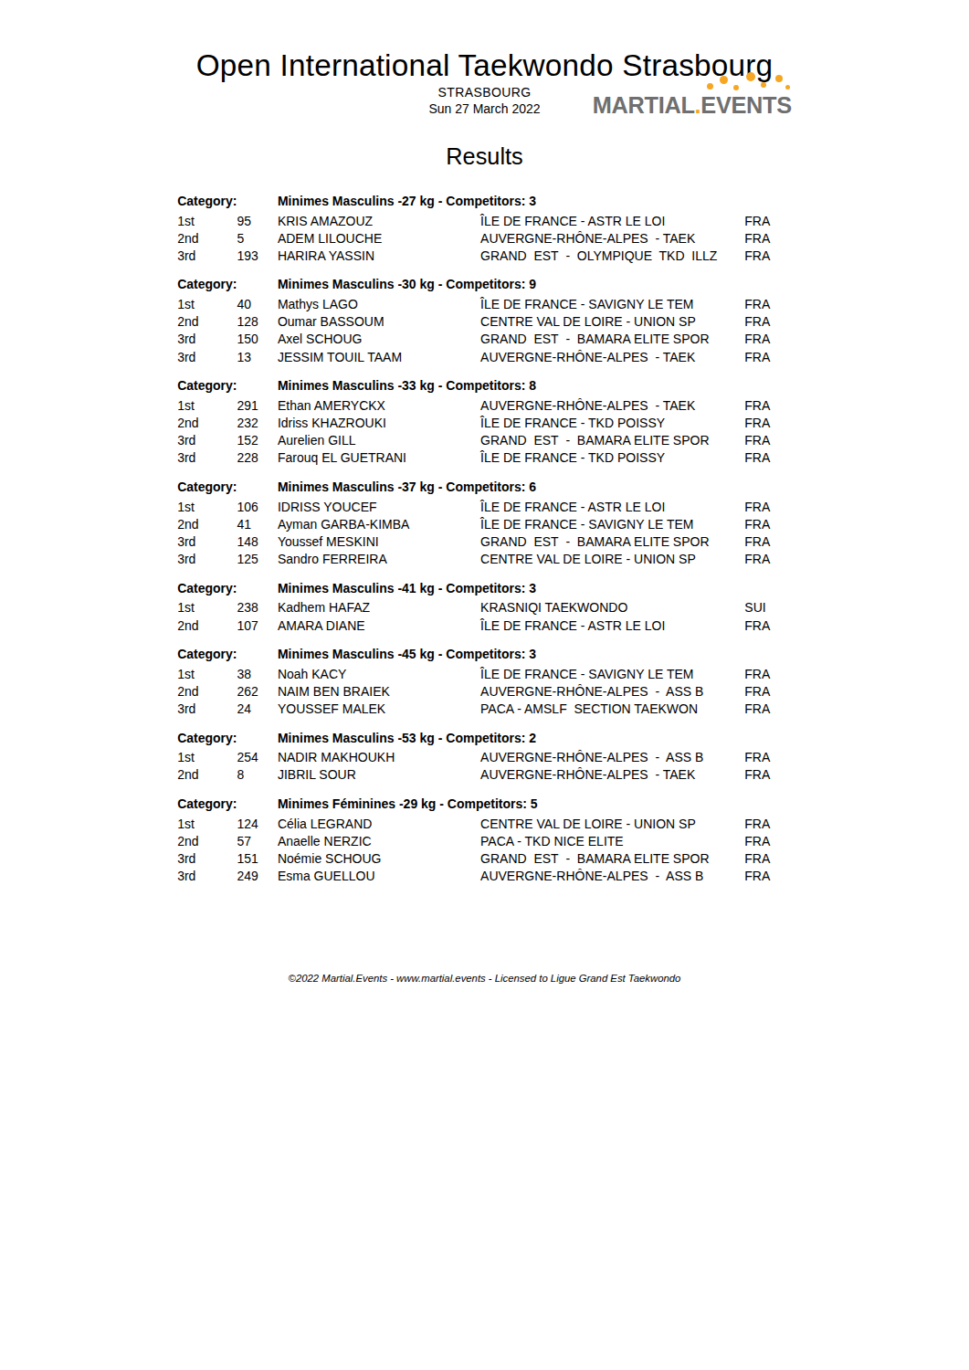Open International Taekwondo Strasbourg
STRASBOURG
Sun 27 March 2022
MARTIAL. EVENTS
Results
| Category: | | Minimes Masculins -27 kg - Competitors: 3 |
| 1st | 95 | KRIS AMAZOUZ | ÎLE DE FRANCE - ASTR LE LOI | FRA |
| 2nd | 5 | ADEM LILOUCHE | AUVERGNE-RHÔNE-ALPES - TAEK | FRA |
| 3rd | 193 | HARIRA YASSIN | GRAND EST - OLYMPIQUE TKD ILLZ | FRA |
| Category: | | Minimes Masculins -30 kg - Competitors: 9 |
| 1st | 40 | Mathys LAGO | ÎLE DE FRANCE - SAVIGNY LE TEM | FRA |
| 2nd | 128 | Oumar BASSOUM | CENTRE VAL DE LOIRE - UNION SP | FRA |
| 3rd | 150 | Axel SCHOUG | GRAND EST - BAMARA ELITE SPOR | FRA |
| 3rd | 13 | JESSIM TOUIL TAAM | AUVERGNE-RHÔNE-ALPES - TAEK | FRA |
| Category: | | Minimes Masculins -33 kg - Competitors: 8 |
| 1st | 291 | Ethan AMERYCKX | AUVERGNE-RHÔNE-ALPES - TAEK | FRA |
| 2nd | 232 | Idriss KHAZROUKI | ÎLE DE FRANCE - TKD POISSY | FRA |
| 3rd | 152 | Aurelien GILL | GRAND EST - BAMARA ELITE SPOR | FRA |
| 3rd | 228 | Farouq EL GUETRANI | ÎLE DE FRANCE - TKD POISSY | FRA |
| Category: | | Minimes Masculins -37 kg - Competitors: 6 |
| 1st | 106 | IDRISS YOUCEF | ÎLE DE FRANCE - ASTR LE LOI | FRA |
| 2nd | 41 | Ayman GARBA-KIMBA | ÎLE DE FRANCE - SAVIGNY LE TEM | FRA |
| 3rd | 148 | Youssef MESKINI | GRAND EST - BAMARA ELITE SPOR | FRA |
| 3rd | 125 | Sandro FERREIRA | CENTRE VAL DE LOIRE - UNION SP | FRA |
| Category: | | Minimes Masculins -41 kg - Competitors: 3 |
| 1st | 238 | Kadhem HAFAZ | KRASNIQI TAEKWONDO | SUI |
| 2nd | 107 | AMARA DIANE | ÎLE DE FRANCE - ASTR LE LOI | FRA |
| Category: | | Minimes Masculins -45 kg - Competitors: 3 |
| 1st | 38 | Noah KACY | ÎLE DE FRANCE - SAVIGNY LE TEM | FRA |
| 2nd | 262 | NAIM BEN BRAIEK | AUVERGNE-RHÔNE-ALPES - ASS B | FRA |
| 3rd | 24 | YOUSSEF MALEK | PACA - AMSLF SECTION TAEKWON | FRA |
| Category: | | Minimes Masculins -53 kg - Competitors: 2 |
| 1st | 254 | NADIR MAKHOUKH | AUVERGNE-RHÔNE-ALPES - ASS B | FRA |
| 2nd | 8 | JIBRIL SOUR | AUVERGNE-RHÔNE-ALPES - TAEK | FRA |
| Category: | | Minimes Féminines -29 kg - Competitors: 5 |
| 1st | 124 | Célia LEGRAND | CENTRE VAL DE LOIRE - UNION SP | FRA |
| 2nd | 57 | Anaelle NERZIC | PACA - TKD NICE ELITE | FRA |
| 3rd | 151 | Noémie SCHOUG | GRAND EST - BAMARA ELITE SPOR | FRA |
| 3rd | 249 | Esma GUELLOU | AUVERGNE-RHÔNE-ALPES - ASS B | FRA |
©2022 Martial.Events - www.martial.events - Licensed to Ligue Grand Est Taekwondo